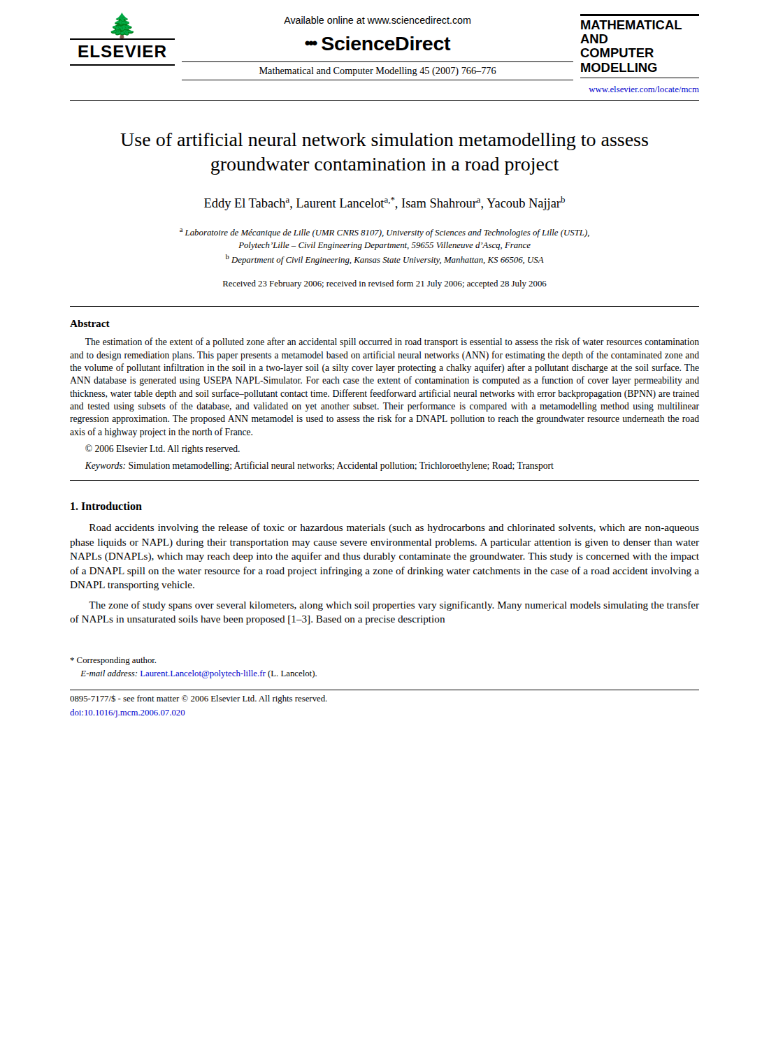🌲 ELSEVIER
Available online at www.sciencedirect.com
••• ScienceDirect
Mathematical and Computer Modelling 45 (2007) 766–776
MATHEMATICAL
AND
COMPUTER
MODELLING
www.elsevier.com/locate/mcm
Use of artificial neural network simulation metamodelling to assess
groundwater contamination in a road project
Eddy El Tabacha, Laurent Lancelota,*, Isam Shahroura, Yacoub Najjarb
a Laboratoire de Mécanique de Lille (UMR CNRS 8107), University of Sciences and Technologies of Lille (USTL),
Polytech’Lille – Civil Engineering Department, 59655 Villeneuve d’Ascq, France
b Department of Civil Engineering, Kansas State University, Manhattan, KS 66506, USA
Received 23 February 2006; received in revised form 21 July 2006; accepted 28 July 2006
Abstract
The estimation of the extent of a polluted zone after an accidental spill occurred in road transport is essential to assess the risk of water resources contamination and to design remediation plans. This paper presents a metamodel based on artificial neural networks (ANN) for estimating the depth of the contaminated zone and the volume of pollutant infiltration in the soil in a two-layer soil (a silty cover layer protecting a chalky aquifer) after a pollutant discharge at the soil surface. The ANN database is generated using USEPA NAPL-Simulator. For each case the extent of contamination is computed as a function of cover layer permeability and thickness, water table depth and soil surface–pollutant contact time. Different feedforward artificial neural networks with error backpropagation (BPNN) are trained and tested using subsets of the database, and validated on yet another subset. Their performance is compared with a metamodelling method using multilinear regression approximation. The proposed ANN metamodel is used to assess the risk for a DNAPL pollution to reach the groundwater resource underneath the road axis of a highway project in the north of France.
© 2006 Elsevier Ltd. All rights reserved.
Keywords: Simulation metamodelling; Artificial neural networks; Accidental pollution; Trichloroethylene; Road; Transport
1. Introduction
Road accidents involving the release of toxic or hazardous materials (such as hydrocarbons and chlorinated solvents, which are non-aqueous phase liquids or NAPL) during their transportation may cause severe environmental problems. A particular attention is given to denser than water NAPLs (DNAPLs), which may reach deep into the aquifer and thus durably contaminate the groundwater. This study is concerned with the impact of a DNAPL spill on the water resource for a road project infringing a zone of drinking water catchments in the case of a road accident involving a DNAPL transporting vehicle.
The zone of study spans over several kilometers, along which soil properties vary significantly. Many numerical models simulating the transfer of NAPLs in unsaturated soils have been proposed [1–3]. Based on a precise description
* Corresponding author.
E-mail address: Laurent.Lancelot@polytech-lille.fr (L. Lancelot).
0895-7177/$ - see front matter © 2006 Elsevier Ltd. All rights reserved.
doi:10.1016/j.mcm.2006.07.020